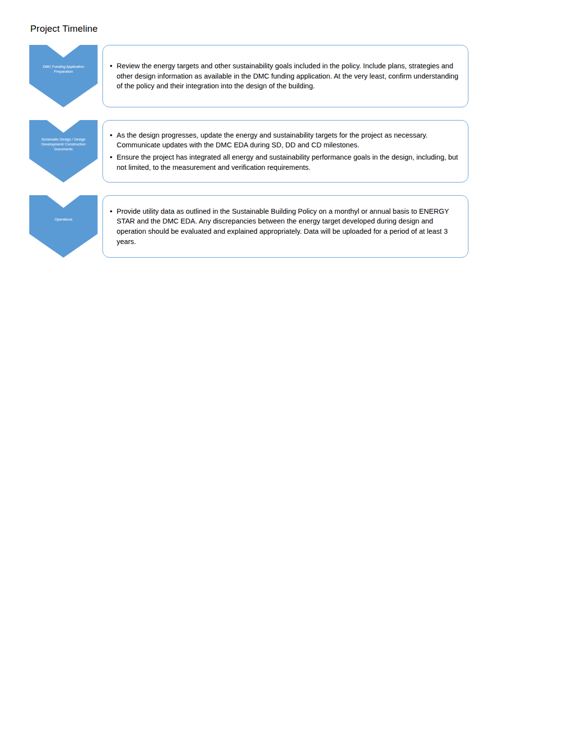Project Timeline
DMC Funding Application Preparation
Review the energy targets and other sustainability goals included in the policy. Include plans, strategies and other design information as available in the DMC funding application. At the very least, confirm understanding of the policy and their integration into the design of the building.
Schematic Design / Design Development/ Construction Documents
As the design progresses, update the energy and sustainability targets for the project as necessary. Communicate updates with the DMC EDA during SD, DD and CD milestones.
Ensure the project has integrated all energy and sustainability performance goals in the design, including, but not limited, to the measurement and verification requirements.
Operations
Provide utility data as outlined in the Sustainable Building Policy on a monthyl or annual basis to ENERGY STAR and the DMC EDA. Any discrepancies between the energy target developed during design and operation should be evaluated and explained appropriately. Data will be uploaded for a period of at least 3 years.